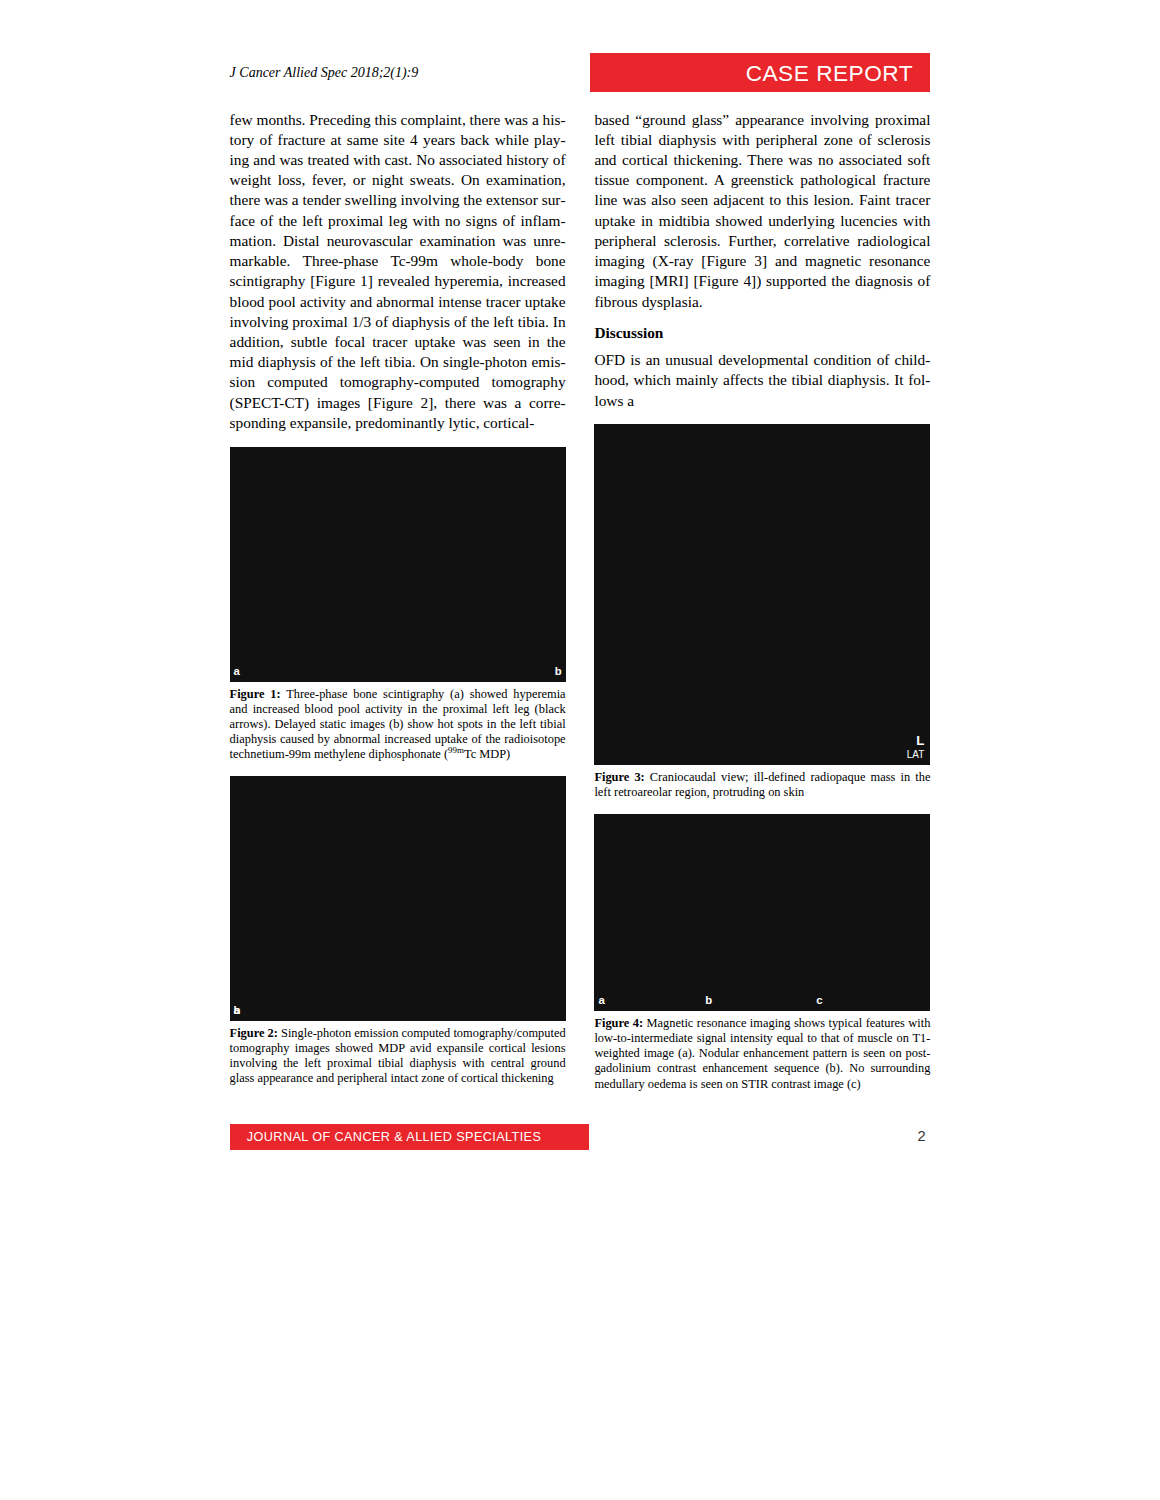J Cancer Allied Spec 2018;2(1):9
CASE REPORT
few months. Preceding this complaint, there was a history of fracture at same site 4 years back while playing and was treated with cast. No associated history of weight loss, fever, or night sweats. On examination, there was a tender swelling involving the extensor surface of the left proximal leg with no signs of inflammation. Distal neurovascular examination was unremarkable. Three-phase Tc-99m whole-body bone scintigraphy [Figure 1] revealed hyperemia, increased blood pool activity and abnormal intense tracer uptake involving proximal 1/3 of diaphysis of the left tibia. In addition, subtle focal tracer uptake was seen in the mid diaphysis of the left tibia. On single-photon emission computed tomography-computed tomography (SPECT-CT) images [Figure 2], there was a corresponding expansile, predominantly lytic, cortical-
a b
Figure 1: Three-phase bone scintigraphy (a) showed hyperemia and increased blood pool activity in the proximal left leg (black arrows). Delayed static images (b) show hot spots in the left tibial diaphysis caused by abnormal increased uptake of the radioisotope technetium-99m methylene diphosphonate (99mTc MDP)
a b
Figure 2: Single-photon emission computed tomography/computed tomography images showed MDP avid expansile cortical lesions involving the left proximal tibial diaphysis with central ground glass appearance and peripheral intact zone of cortical thickening
based “ground glass” appearance involving proximal left tibial diaphysis with peripheral zone of sclerosis and cortical thickening. There was no associated soft tissue component. A greenstick pathological fracture line was also seen adjacent to this lesion. Faint tracer uptake in midtibia showed underlying lucencies with peripheral sclerosis. Further, correlative radiological imaging (X-ray [Figure 3] and magnetic resonance imaging [MRI] [Figure 4]) supported the diagnosis of fibrous dysplasia.
Discussion
OFD is an unusual developmental condition of childhood, which mainly affects the tibial diaphysis. It follows a
L LAT
Figure 3: Craniocaudal view; ill-defined radiopaque mass in the left retroareolar region, protruding on skin
a b c
Figure 4: Magnetic resonance imaging shows typical features with low-to-intermediate signal intensity equal to that of muscle on T1-weighted image (a). Nodular enhancement pattern is seen on post-gadolinium contrast enhancement sequence (b). No surrounding medullary oedema is seen on STIR contrast image (c)
JOURNAL OF CANCER & ALLIED SPECIALTIES
2